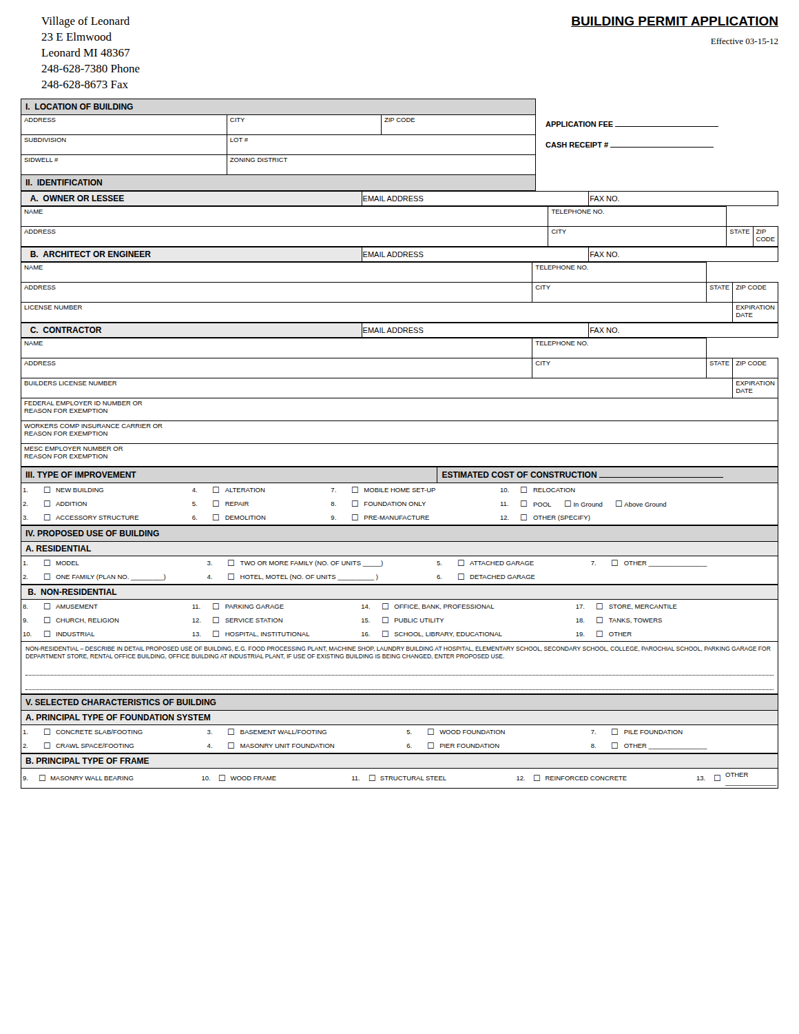Village of Leonard
23 E Elmwood
Leonard MI 48367
248-628-7380 Phone
248-628-8673 Fax
BUILDING PERMIT APPLICATION
Effective 03-15-12
| / I. LOCATION OF BUILDING / / ADDRESS / CITY / ZIP CODE / / SUBDIVISION / LOT # / / SIDWELL # / ZONING DISTRICT / / II. IDENTIFICATION / | APPLICATION FEE CASH RECEIPT # |
| A. OWNER OR LESSEE | EMAIL ADDRESS | FAX NO. |
| NAME | TELEPHONE NO. |
| ADDRESS | CITY | STATE | ZIP CODE |
| B. ARCHITECT OR ENGINEER | EMAIL ADDRESS | FAX NO. |
| NAME | TELEPHONE NO. |
| ADDRESS | CITY | STATE | ZIP CODE |
| LICENSE NUMBER | EXPIRATION DATE |
| C. CONTRACTOR | EMAIL ADDRESS | FAX NO. |
| NAME | TELEPHONE NO. |
| ADDRESS | CITY | STATE | ZIP CODE |
| BUILDERS LICENSE NUMBER | EXPIRATION DATE |
| FEDERAL EMPLOYER ID NUMBER OR REASON FOR EXEMPTION |
| WORKERS COMP INSURANCE CARRIER OR REASON FOR EXEMPTION |
| MESC EMPLOYER NUMBER OR REASON FOR EXEMPTION |
| III. TYPE OF IMPROVEMENT | ESTIMATED COST OF CONSTRUCTION |
| 1. | ☐ | NEW BUILDING | 4. | ☐ | ALTERATION | 7. | ☐ | MOBILE HOME SET-UP | 10. | ☐ | RELOCATION |
| 2. | ☐ | ADDITION | 5. | ☐ | REPAIR | 8. | ☐ | FOUNDATION ONLY | 11. | ☐ | POOL ☐ In Ground ☐ Above Ground |
| 3. | ☐ | ACCESSORY STRUCTURE | 6. | ☐ | DEMOLITION | 9. | ☐ | PRE-MANUFACTURE | 12. | ☐ | OTHER (SPECIFY) |
| IV. PROPOSED USE OF BUILDING |
| A. RESIDENTIAL |
| 1. | ☐ | MODEL | 3. | ☐ | TWO OR MORE FAMILY (NO. OF UNITS _____) | 5. | ☐ | ATTACHED GARAGE | 7. | ☐ | OTHER ________________ |
| 2. | ☐ | ONE FAMILY (PLAN NO. _________) | 4. | ☐ | HOTEL, MOTEL (NO. OF UNITS __________ ) | 6. | ☐ | DETACHED GARAGE | |
| B. NON-RESIDENTIAL |
| 8. | ☐ | AMUSEMENT | 11. | ☐ | PARKING GARAGE | 14. | ☐ | OFFICE, BANK, PROFESSIONAL | 17. | ☐ | STORE, MERCANTILE |
| 9. | ☐ | CHURCH, RELIGION | 12. | ☐ | SERVICE STATION | 15. | ☐ | PUBLIC UTILITY | 18. | ☐ | TANKS, TOWERS |
| 10. | ☐ | INDUSTRIAL | 13. | ☐ | HOSPITAL, INSTITUTIONAL | 16. | ☐ | SCHOOL, LIBRARY, EDUCATIONAL | 19. | ☐ | OTHER |
NON-RESIDENTIAL – DESCRIBE IN DETAIL PROPOSED USE OF BUILDING, E.G. FOOD PROCESSING PLANT, MACHINE SHOP, LAUNDRY BUILDING AT HOSPITAL, ELEMENTARY SCHOOL, SECONDARY SCHOOL, COLLEGE, PAROCHIAL SCHOOL, PARKING GARAGE FOR DEPARTMENT STORE, RENTAL OFFICE BUILDING, OFFICE BUILDING AT INDUSTRIAL PLANT, IF USE OF EXISTING BUILDING IS BEING CHANGED, ENTER PROPOSED USE.
| V. SELECTED CHARACTERISTICS OF BUILDING |
| A. PRINCIPAL TYPE OF FOUNDATION SYSTEM |
| 1. | ☐ | CONCRETE SLAB/FOOTING | 3. | ☐ | BASEMENT WALL/FOOTING | 5. | ☐ | WOOD FOUNDATION | 7. | ☐ | PILE FOUNDATION |
| 2. | ☐ | CRAWL SPACE/FOOTING | 4. | ☐ | MASONRY UNIT FOUNDATION | 6. | ☐ | PIER FOUNDATION | 8. | ☐ | OTHER ________________ |
| B. PRINCIPAL TYPE OF FRAME |
| 9. | ☐ | MASONRY WALL BEARING | 10. | ☐ | WOOD FRAME | 11. | ☐ | STRUCTURAL STEEL | 12. | ☐ | REINFORCED CONCRETE | 13. | ☐ | OTHER ______________ |